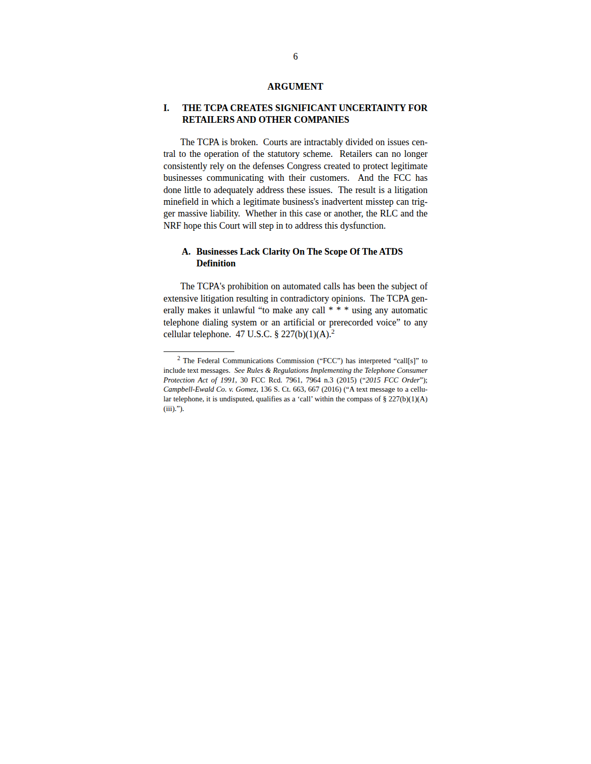6
ARGUMENT
I. THE TCPA CREATES SIGNIFICANT UNCERTAINTY FOR RETAILERS AND OTHER COMPANIES
The TCPA is broken. Courts are intractably divided on issues central to the operation of the statutory scheme. Retailers can no longer consistently rely on the defenses Congress created to protect legitimate businesses communicating with their customers. And the FCC has done little to adequately address these issues. The result is a litigation minefield in which a legitimate business's inadvertent misstep can trigger massive liability. Whether in this case or another, the RLC and the NRF hope this Court will step in to address this dysfunction.
A. Businesses Lack Clarity On The Scope Of The ATDS Definition
The TCPA's prohibition on automated calls has been the subject of extensive litigation resulting in contradictory opinions. The TCPA generally makes it unlawful “to make any call * * * using any automatic telephone dialing system or an artificial or prerecorded voice” to any cellular telephone. 47 U.S.C. § 227(b)(1)(A).2
2 The Federal Communications Commission (“FCC”) has interpreted “call[s]” to include text messages. See Rules & Regulations Implementing the Telephone Consumer Protection Act of 1991, 30 FCC Rcd. 7961, 7964 n.3 (2015) (“2015 FCC Order”); Campbell-Ewald Co. v. Gomez, 136 S. Ct. 663, 667 (2016) (“A text message to a cellular telephone, it is undisputed, qualifies as a ‘call’ within the compass of § 227(b)(1)(A)(iii).”).